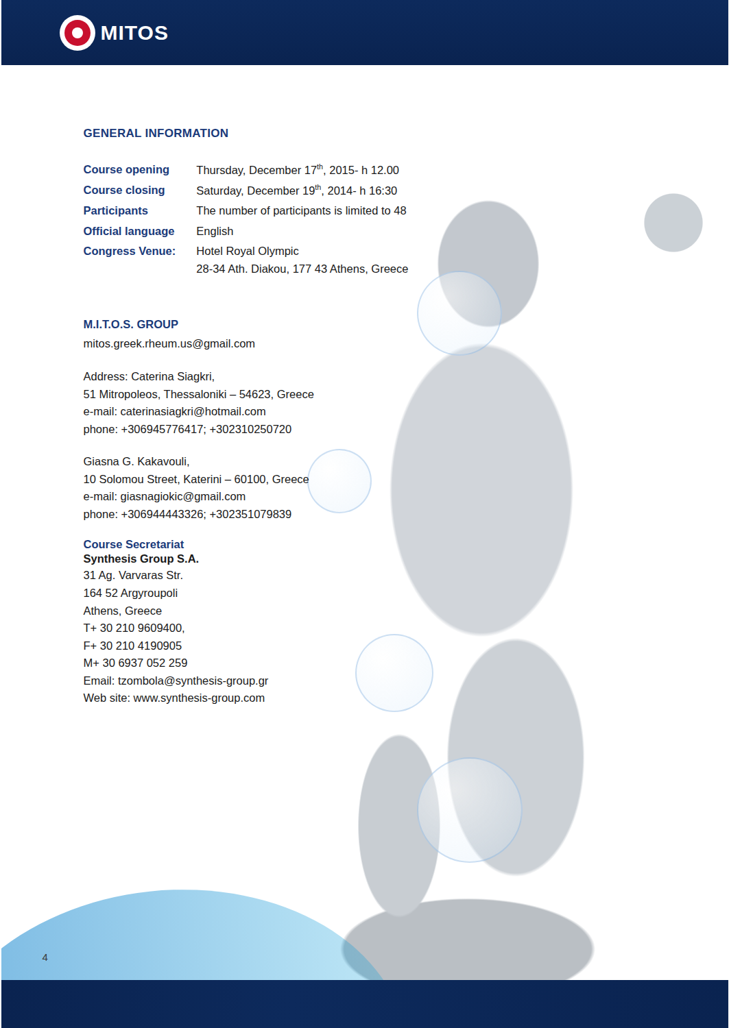MITOS
GENERAL INFORMATION
| Course opening | Thursday, December 17 th , 2015- h 12.00 |
| Course closing | Saturday, December 19 th , 2014- h 16:30 |
| Participants | The number of participants is limited to 48 |
| Official language | English |
| Congress Venue: | Hotel Royal Olympic 28-34 Ath. Diakou, 177 43 Athens, Greece |
M.I.T.O.S. GROUP
mitos.greek.rheum.us@gmail.com
Address: Caterina Siagkri,
51 Mitropoleos, Thessaloniki – 54623, Greece
e-mail: caterinasiagkri@hotmail.com
phone: +306945776417; +302310250720
Giasna G. Kakavouli,
10 Solomou Street, Katerini – 60100, Greece
e-mail: giasnagiokic@gmail.com
phone: +306944443326; +302351079839
Course Secretariat
Synthesis Group S.A.
31 Ag. Varvaras Str.
164 52 Argyroupoli
Athens, Greece
T+ 30 210 9609400,
F+ 30 210 4190905
M+ 30 6937 052 259
Email: tzombola@synthesis-group.gr
Web site: www.synthesis-group.com
4